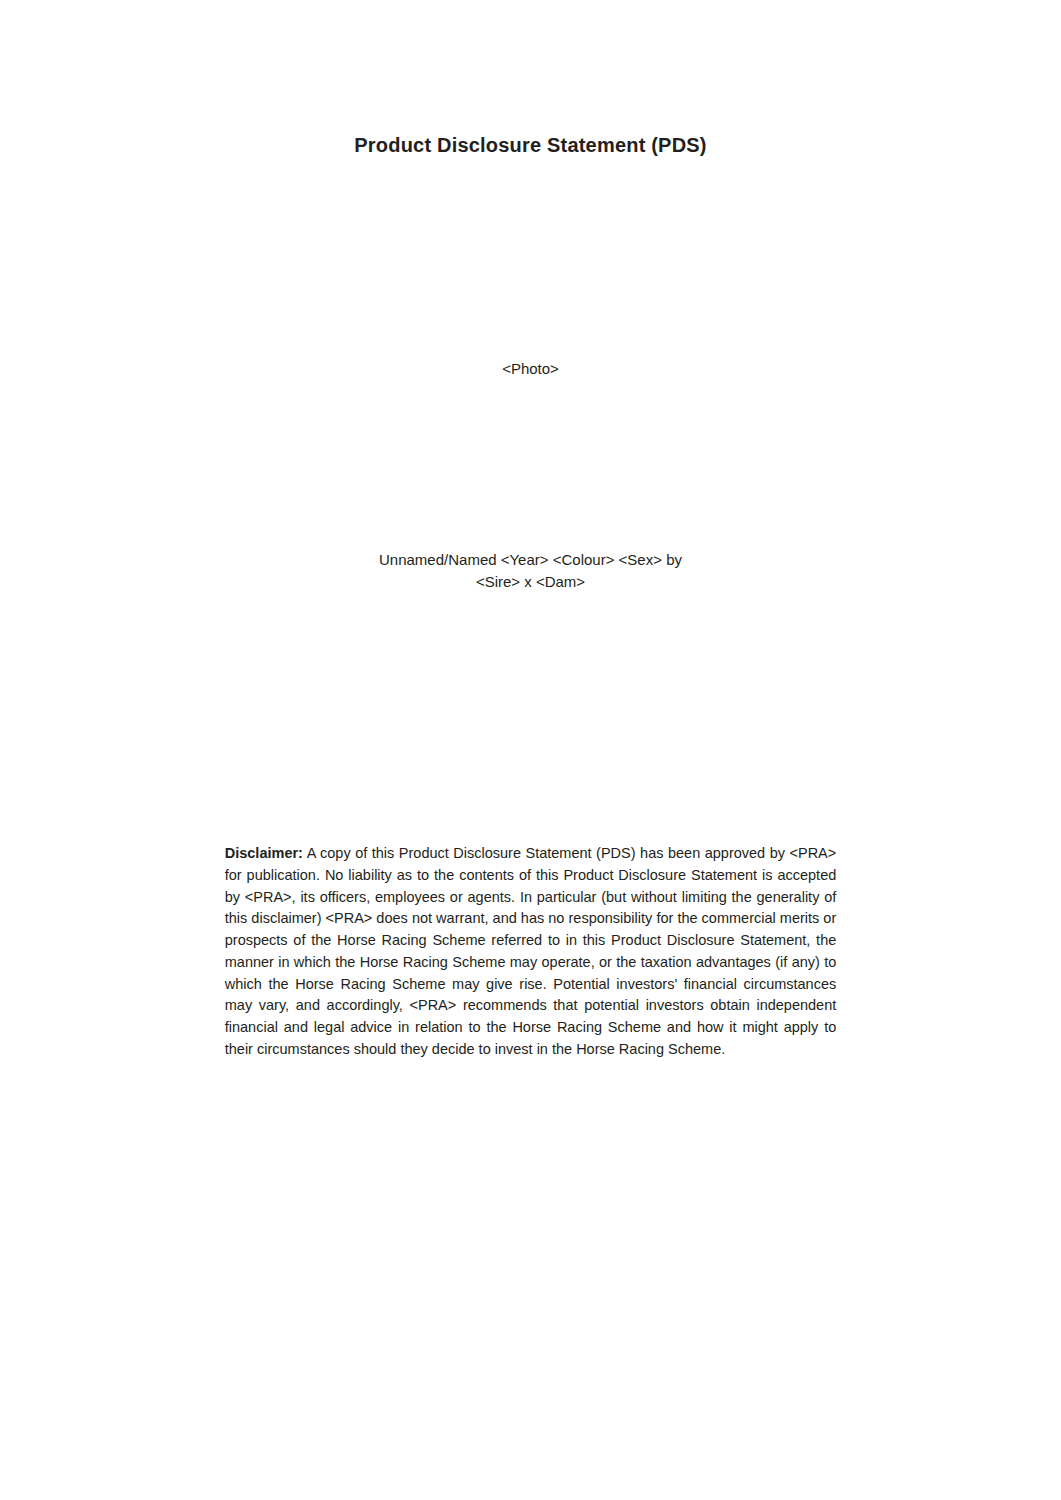Product Disclosure Statement (PDS)
<Photo>
Unnamed/Named <Year> <Colour> <Sex> by
<Sire> x <Dam>
Disclaimer: A copy of this Product Disclosure Statement (PDS) has been approved by <PRA> for publication. No liability as to the contents of this Product Disclosure Statement is accepted by <PRA>, its officers, employees or agents. In particular (but without limiting the generality of this disclaimer) <PRA> does not warrant, and has no responsibility for the commercial merits or prospects of the Horse Racing Scheme referred to in this Product Disclosure Statement, the manner in which the Horse Racing Scheme may operate, or the taxation advantages (if any) to which the Horse Racing Scheme may give rise. Potential investors' financial circumstances may vary, and accordingly, <PRA> recommends that potential investors obtain independent financial and legal advice in relation to the Horse Racing Scheme and how it might apply to their circumstances should they decide to invest in the Horse Racing Scheme.